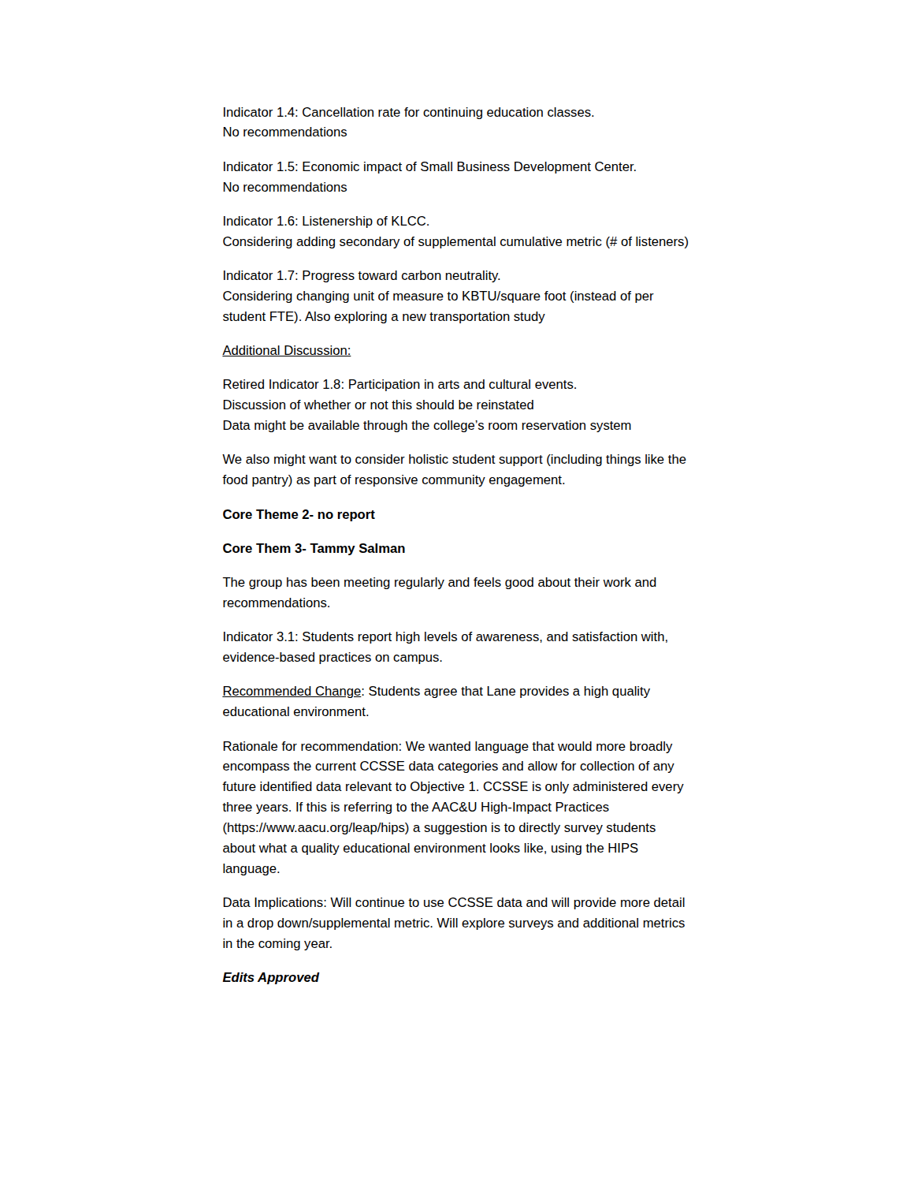Indicator 1.4: Cancellation rate for continuing education classes.
No recommendations
Indicator 1.5: Economic impact of Small Business Development Center.
No recommendations
Indicator 1.6: Listenership of KLCC.
Considering adding secondary of supplemental cumulative metric (# of listeners)
Indicator 1.7: Progress toward carbon neutrality.
Considering changing unit of measure to KBTU/square foot (instead of per student FTE). Also exploring a new transportation study
Additional Discussion:
Retired Indicator 1.8: Participation in arts and cultural events.
Discussion of whether or not this should be reinstated
Data might be available through the college’s room reservation system
We also might want to consider holistic student support (including things like the food pantry) as part of responsive community engagement.
Core Theme 2- no report
Core Them 3- Tammy Salman
The group has been meeting regularly and feels good about their work and recommendations.
Indicator 3.1: Students report high levels of awareness, and satisfaction with, evidence-based practices on campus.
Recommended Change: Students agree that Lane provides a high quality educational environment.
Rationale for recommendation: We wanted language that would more broadly encompass the current CCSSE data categories and allow for collection of any future identified data relevant to Objective 1. CCSSE is only administered every three years. If this is referring to the AAC&U High-Impact Practices (https://www.aacu.org/leap/hips) a suggestion is to directly survey students about what a quality educational environment looks like, using the HIPS language.
Data Implications: Will continue to use CCSSE data and will provide more detail in a drop down/supplemental metric. Will explore surveys and additional metrics in the coming year.
Edits Approved